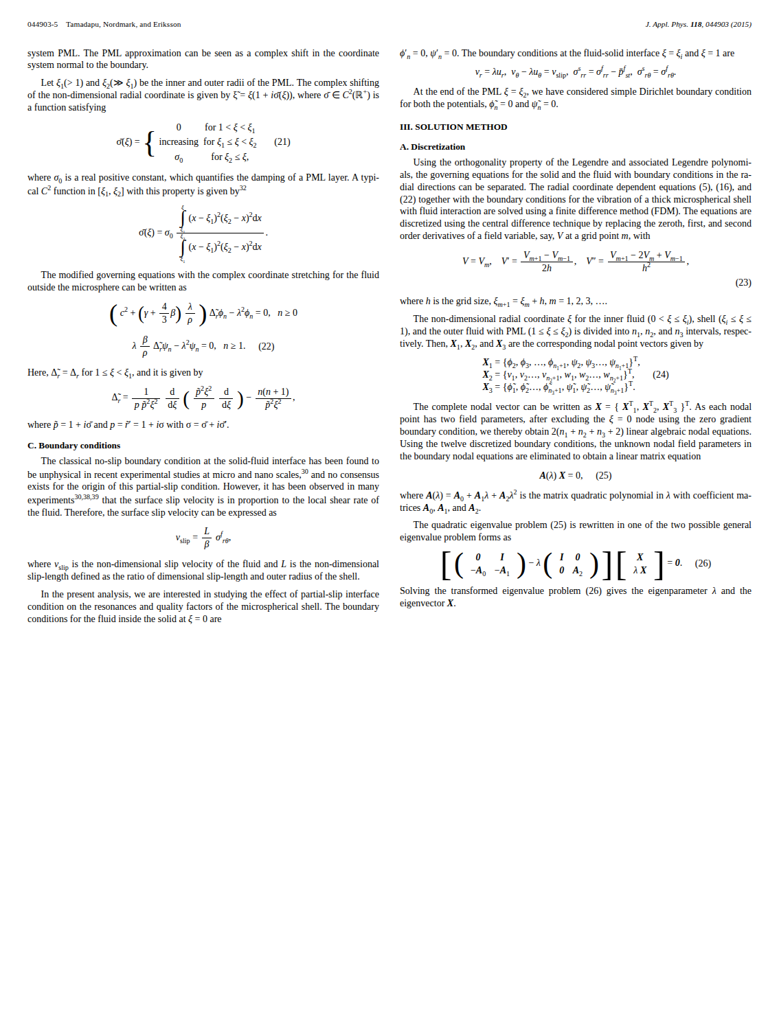044903-5 Tamadapu, Nordmark, and Eriksson
J. Appl. Phys. 118, 044903 (2015)
system PML. The PML approximation can be seen as a complex shift in the coordinate system normal to the boundary.
Let ξ1(> 1) and ξ2(≫ ξ1) be the inner and outer radii of the PML. The complex shifting of the non-dimensional radial coordinate is given by ξ̃ = ξ(1 + iσ̄(ξ)), where σ̄ ∈ C2(ℝ+) is a function satisfying
σ̄(ξ) = {
| 0 | for 1 < ξ < ξ 1 |
| increasing | for ξ 1 ≤ ξ < ξ 2 |
| σ 0 | for ξ 2 ≤ ξ , |
(21)
where σ0 is a real positive constant, which quantifies the damping of a PML layer. A typical C2 function in [ξ1, ξ2] with this property is given by32
σ̄(ξ) = σ0 ξ∫ξ1 (x − ξ1)2(ξ2 − x)2dx ξ2∫ξ1 (x − ξ1)2(ξ2 − x)2dx .
The modified governing equations with the complex coordinate stretching for the fluid outside the microsphere can be written as
( c2 + (γ + 43 β) λρ ) Δ̃rϕn − λ2ϕn = 0, n ≥ 0
λ βρ Δ̃rψn − λ2ψn = 0, n ≥ 1.
(22)
Here, Δ̃r = Δr for 1 ≤ ξ < ξ1, and it is given by
Δ̃r = 1 p p̃2ξ2 ddξ ( p̃2ξ2 p ddξ ) − n(n + 1) p̃2ξ2,
where p̃ = 1 + iσ̄ and p = r̃′ = 1 + iσ with σ = σ̄ + iσ̄′.
C. Boundary conditions
The classical no-slip boundary condition at the solid-fluid interface has been found to be unphysical in recent experimental studies at micro and nano scales,30 and no consensus exists for the origin of this partial-slip condition. However, it has been observed in many experiments30,38,39 that the surface slip velocity is in proportion to the local shear rate of the fluid. Therefore, the surface slip velocity can be expressed as
vslip = Lβ σfrθ,
where vslip is the non-dimensional slip velocity of the fluid and L is the non-dimensional slip-length defined as the ratio of dimensional slip-length and outer radius of the shell.
In the present analysis, we are interested in studying the effect of partial-slip interface condition on the resonances and quality factors of the microspherical shell. The boundary conditions for the fluid inside the solid at ξ = 0 are
ϕ′n = 0, ψ′n = 0. The boundary conditions at the fluid-solid interface ξ = ξi and ξ = 1 are
vr = λur, vθ − λuθ = vslip, σsrr = σfrr − p̄fst, σsrθ = σfrθ.
At the end of the PML ξ = ξ2, we have considered simple Dirichlet boundary condition for both the potentials, ϕ̃n = 0 and ψ̃n = 0.
III. SOLUTION METHOD
A. Discretization
Using the orthogonality property of the Legendre and associated Legendre polynomials, the governing equations for the solid and the fluid with boundary conditions in the radial directions can be separated. The radial coordinate dependent equations (5), (16), and (22) together with the boundary conditions for the vibration of a thick microspherical shell with fluid interaction are solved using a finite difference method (FDM). The equations are discretized using the central difference technique by replacing the zeroth, first, and second order derivatives of a field variable, say, V at a grid point m, with
V = Vm, V′ = Vm+1 − Vm−12h, V″ = Vm+1 − 2Vm + Vm−1 h2,
(23)
where h is the grid size, ξm+1 = ξm + h, m = 1, 2, 3, ….
The non-dimensional radial coordinate ξ for the inner fluid (0 < ξ ≤ ξi), shell (ξi ≤ ξ ≤ 1), and the outer fluid with PML (1 ≤ ξ ≤ ξ2) is divided into n1, n2, and n3 intervals, respectively. Then, X1, X2, and X3 are the corresponding nodal point vectors given by
X1 = {ϕ2, ϕ3, …, ϕn1+1, ψ2, ψ3…, ψn1+1}T,
X2 = {v1, v2…, vn2+1, w1, w2…, wn2+1}T,
X3 = {ϕ̃1, ϕ̃2…, ϕ̃n3+1, ψ̃1, ψ̃2…, ψ̃n3+1}T.
(24)
The complete nodal vector can be written as X = { XT1, XT2, XT3 }T. As each nodal point has two field parameters, after excluding the ξ = 0 node using the zero gradient boundary condition, we thereby obtain 2(n1 + n2 + n3 + 2) linear algebraic nodal equations. Using the twelve discretized boundary conditions, the unknown nodal field parameters in the boundary nodal equations are eliminated to obtain a linear matrix equation
A(λ) X = 0,
(25)
where A(λ) = A0 + A1λ + A2λ2 is the matrix quadratic polynomial in λ with coefficient matrices A0, A1, and A2.
The quadratic eigenvalue problem (25) is rewritten in one of the two possible general eigenvalue problem forms as
[ (
| 0 | I |
| − A 0 | − A 1 |
) − λ (
| I | 0 |
| 0 | A 2 |
) ] [
| X |
| λ X |
] = 0.
(26)
Solving the transformed eigenvalue problem (26) gives the eigenparameter λ and the eigenvector X.